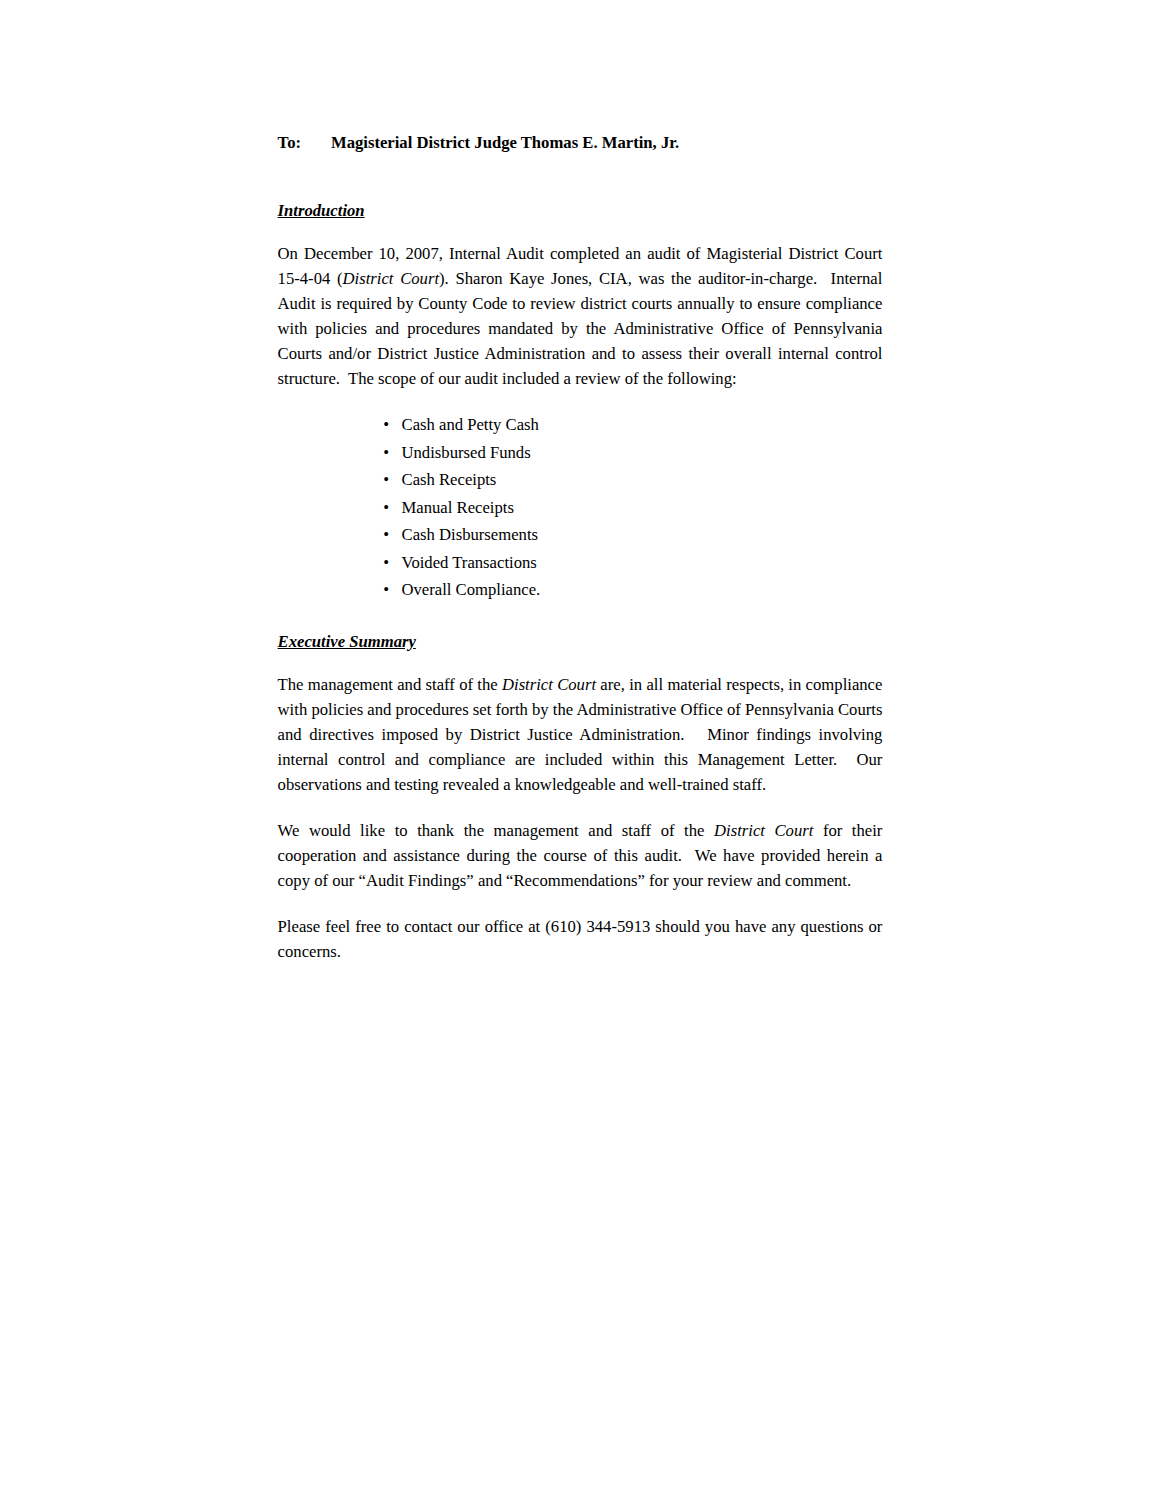To: Magisterial District Judge Thomas E. Martin, Jr.
Introduction
On December 10, 2007, Internal Audit completed an audit of Magisterial District Court 15-4-04 (District Court). Sharon Kaye Jones, CIA, was the auditor-in-charge. Internal Audit is required by County Code to review district courts annually to ensure compliance with policies and procedures mandated by the Administrative Office of Pennsylvania Courts and/or District Justice Administration and to assess their overall internal control structure. The scope of our audit included a review of the following:
Cash and Petty Cash
Undisbursed Funds
Cash Receipts
Manual Receipts
Cash Disbursements
Voided Transactions
Overall Compliance.
Executive Summary
The management and staff of the District Court are, in all material respects, in compliance with policies and procedures set forth by the Administrative Office of Pennsylvania Courts and directives imposed by District Justice Administration. Minor findings involving internal control and compliance are included within this Management Letter. Our observations and testing revealed a knowledgeable and well-trained staff.
We would like to thank the management and staff of the District Court for their cooperation and assistance during the course of this audit. We have provided herein a copy of our “Audit Findings” and “Recommendations” for your review and comment.
Please feel free to contact our office at (610) 344-5913 should you have any questions or concerns.